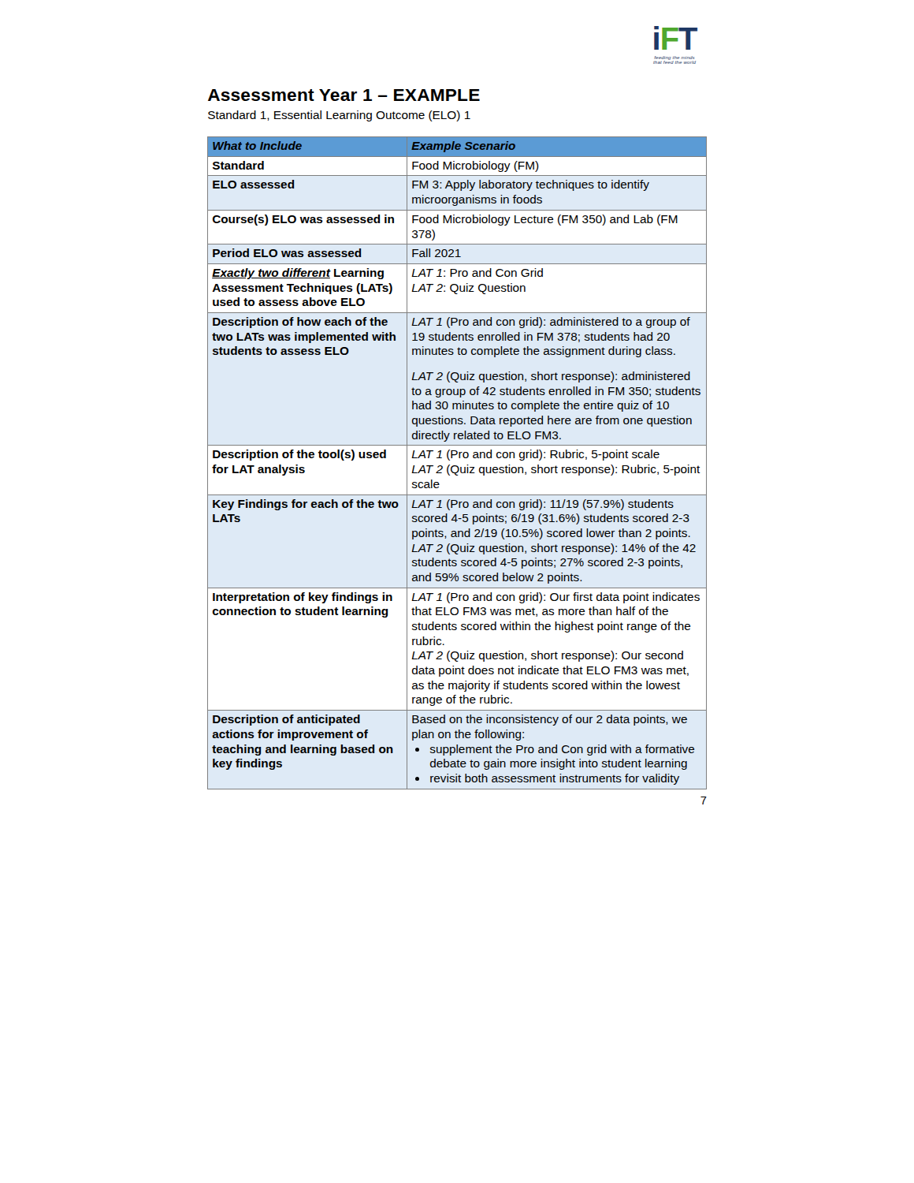iFT
feeding the minds
that feed the world
Assessment Year 1 – EXAMPLE
Standard 1, Essential Learning Outcome (ELO) 1
| What to Include | Example Scenario |
| --- | --- |
| Standard | Food Microbiology (FM) |
| ELO assessed | FM 3: Apply laboratory techniques to identify microorganisms in foods |
| Course(s) ELO was assessed in | Food Microbiology Lecture (FM 350) and Lab (FM 378) |
| Period ELO was assessed | Fall 2021 |
| Exactly two different Learning Assessment Techniques (LATs) used to assess above ELO | LAT 1 : Pro and Con Grid LAT 2 : Quiz Question |
| Description of how each of the two LATs was implemented with students to assess ELO | LAT 1 (Pro and con grid): administered to a group of 19 students enrolled in FM 378; students had 20 minutes to complete the assignment during class. LAT 2 (Quiz question, short response): administered to a group of 42 students enrolled in FM 350; students had 30 minutes to complete the entire quiz of 10 questions. Data reported here are from one question directly related to ELO FM3. |
| Description of the tool(s) used for LAT analysis | LAT 1 (Pro and con grid): Rubric, 5-point scale LAT 2 (Quiz question, short response): Rubric, 5-point scale |
| Key Findings for each of the two LATs | LAT 1 (Pro and con grid): 11/19 (57.9%) students scored 4-5 points; 6/19 (31.6%) students scored 2-3 points, and 2/19 (10.5%) scored lower than 2 points. LAT 2 (Quiz question, short response): 14% of the 42 students scored 4-5 points; 27% scored 2-3 points, and 59% scored below 2 points. |
| Interpretation of key findings in connection to student learning | LAT 1 (Pro and con grid): Our first data point indicates that ELO FM3 was met, as more than half of the students scored within the highest point range of the rubric. LAT 2 (Quiz question, short response): Our second data point does not indicate that ELO FM3 was met, as the majority if students scored within the lowest range of the rubric. |
| Description of anticipated actions for improvement of teaching and learning based on key findings | Based on the inconsistency of our 2 data points, we plan on the following: supplement the Pro and Con grid with a formative debate to gain more insight into student learning revisit both assessment instruments for validity |
7